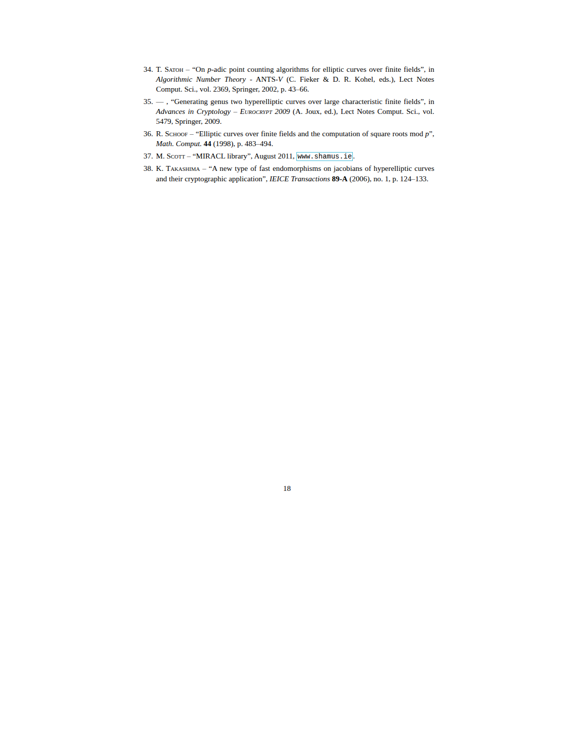34. T. Satoh – “On p-adic point counting algorithms for elliptic curves over finite fields”, in Algorithmic Number Theory - ANTS-V (C. Fieker & D. R. Kohel, eds.), Lect Notes Comput. Sci., vol. 2369, Springer, 2002, p. 43–66.
35. — , “Generating genus two hyperelliptic curves over large characteristic finite fields”, in Advances in Cryptology – Eurocrypt 2009 (A. Joux, ed.), Lect Notes Comput. Sci., vol. 5479, Springer, 2009.
36. R. Schoof – “Elliptic curves over finite fields and the computation of square roots mod p”, Math. Comput. 44 (1998), p. 483–494.
37. M. Scott – “MIRACL library”, August 2011, www.shamus.ie.
38. K. Takashima – “A new type of fast endomorphisms on jacobians of hyperelliptic curves and their cryptographic application”, IEICE Transactions 89-A (2006), no. 1, p. 124–133.
18